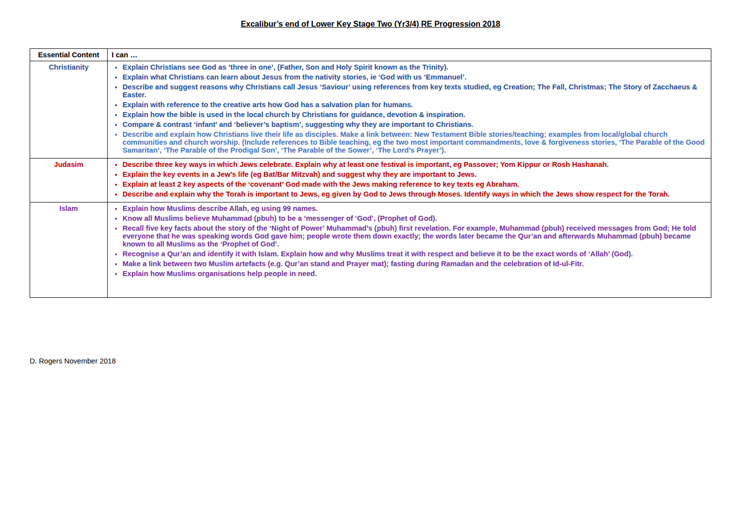Excalibur’s end of Lower Key Stage Two (Yr3/4) RE Progression 2018
| Essential Content | I can … |
| --- | --- |
| Christianity | Explain Christians see God as ‘three in one’, (Father, Son and Holy Spirit known as the Trinity). Explain what Christians can learn about Jesus from the nativity stories, ie ‘God with us ‘Emmanuel’. Describe and suggest reasons why Christians call Jesus ‘Saviour’ using references from key texts studied, eg Creation; The Fall, Christmas; The Story of Zacchaeus & Easter. Explain with reference to the creative arts how God has a salvation plan for humans. Explain how the bible is used in the local church by Christians for guidance, devotion & inspiration. Compare & contrast ‘infant’ and ‘believer’s baptism’, suggesting why they are important to Christians. Describe and explain how Christians live their life as disciples. Make a link between: New Testament Bible stories/teaching; examples from local/global church communities and church worship. (Include references to Bible teaching, eg the two most important commandments, love & forgiveness stories, ‘The Parable of the Good Samaritan’, ‘The Parable of the Prodigal Son’, ‘The Parable of the Sower’, ‘The Lord’s Prayer’). |
| Judasim | Describe three key ways in which Jews celebrate. Explain why at least one festival is important, eg Passover; Yom Kippur or Rosh Hashanah. Explain the key events in a Jew’s life (eg Bat/Bar Mitzvah) and suggest why they are important to Jews. Explain at least 2 key aspects of the ‘covenant’ God made with the Jews making reference to key texts eg Abraham. Describe and explain why the Torah is important to Jews, eg given by God to Jews through Moses. Identify ways in which the Jews show respect for the Torah. |
| Islam | Explain how Muslims describe Allah, eg using 99 names. Know all Muslims believe Muhammad (pbuh) to be a ‘messenger of ‘God’, (Prophet of God). Recall five key facts about the story of the ‘Night of Power’ Muhammad’s (pbuh) first revelation. For example, Muhammad (pbuh) received messages from God; He told everyone that he was speaking words God gave him; people wrote them down exactly; the words later became the Qur’an and afterwards Muhammad (pbuh) became known to all Muslims as the ‘Prophet of God’. Recognise a Qur’an and identify it with Islam. Explain how and why Muslims treat it with respect and believe it to be the exact words of ‘Allah’ (God). Make a link between two Muslim artefacts (e.g. Qur’an stand and Prayer mat); fasting during Ramadan and the celebration of Id-ul-Fitr. Explain how Muslims organisations help people in need. |
D. Rogers November 2018